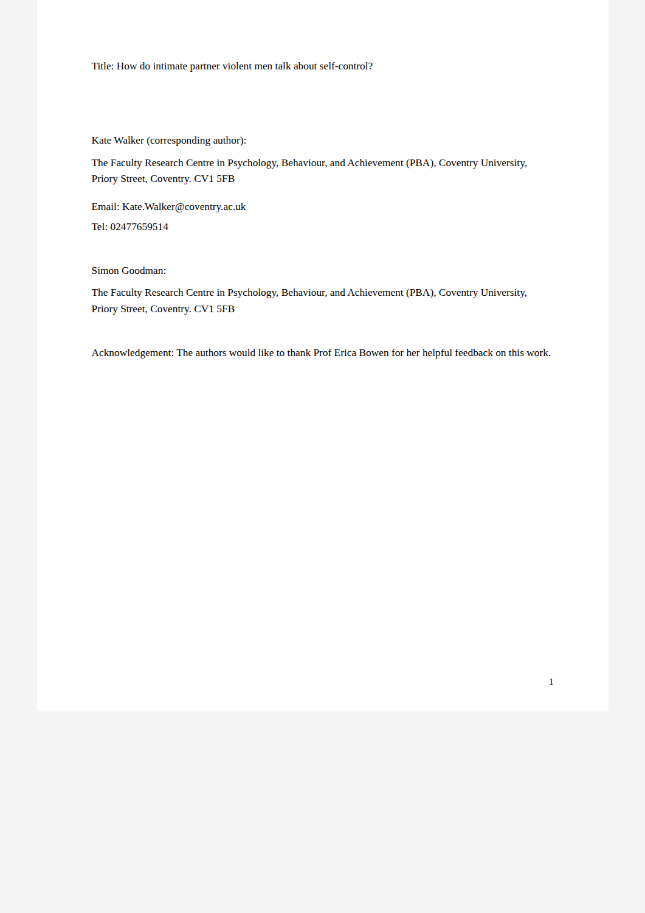Title: How do intimate partner violent men talk about self-control?
Kate Walker (corresponding author):
The Faculty Research Centre in Psychology, Behaviour, and Achievement (PBA), Coventry University, Priory Street, Coventry. CV1 5FB
Email: Kate.Walker@coventry.ac.uk
Tel: 02477659514
Simon Goodman:
The Faculty Research Centre in Psychology, Behaviour, and Achievement (PBA), Coventry University, Priory Street, Coventry. CV1 5FB
Acknowledgement: The authors would like to thank Prof Erica Bowen for her helpful feedback on this work.
1